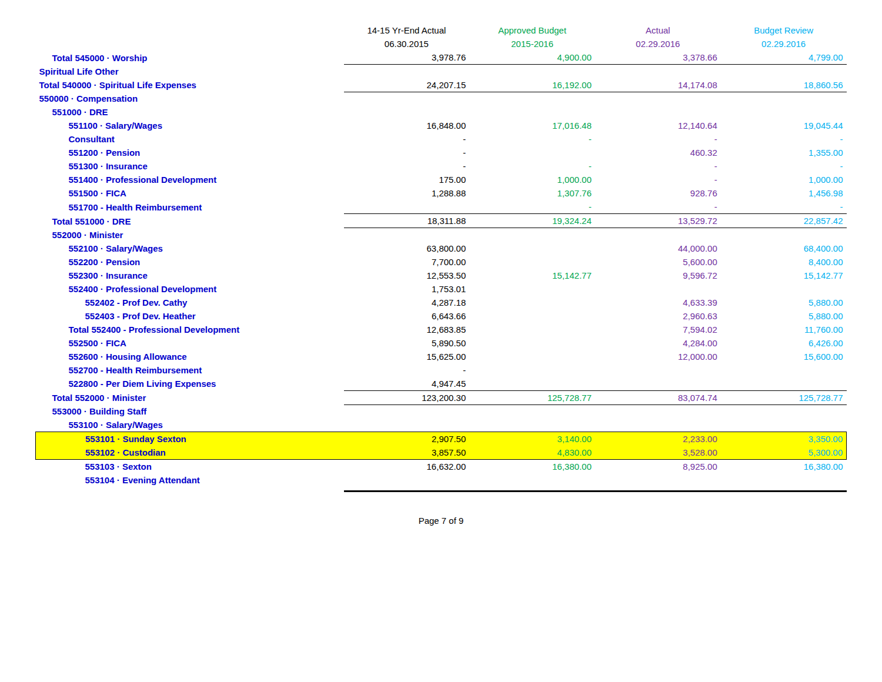| | 14-15 Yr-End Actual | Approved Budget | Actual | Budget Review |
| | 06.30.2015 | 2015-2016 | 02.29.2016 | 02.29.2016 |
| Total 545000 · Worship | 3,978.76 | 4,900.00 | 3,378.66 | 4,799.00 |
| Spiritual Life Other | | | | |
| Total 540000 · Spiritual Life Expenses | 24,207.15 | 16,192.00 | 14,174.08 | 18,860.56 |
| 550000 · Compensation | | | | |
| 551000 · DRE | | | | |
| 551100 · Salary/Wages | 16,848.00 | 17,016.48 | 12,140.64 | 19,045.44 |
| Consultant | - | - | - | - |
| 551200 · Pension | - | | 460.32 | 1,355.00 |
| 551300 · Insurance | - | - | - | - |
| 551400 · Professional Development | 175.00 | 1,000.00 | - | 1,000.00 |
| 551500 · FICA | 1,288.88 | 1,307.76 | 928.76 | 1,456.98 |
| 551700 - Health Reimbursement | | - | - | - |
| Total 551000 · DRE | 18,311.88 | 19,324.24 | 13,529.72 | 22,857.42 |
| 552000 · Minister | | | | |
| 552100 · Salary/Wages | 63,800.00 | | 44,000.00 | 68,400.00 |
| 552200 · Pension | 7,700.00 | | 5,600.00 | 8,400.00 |
| 552300 · Insurance | 12,553.50 | 15,142.77 | 9,596.72 | 15,142.77 |
| 552400 · Professional Development | 1,753.01 | | | |
| 552402 - Prof Dev. Cathy | 4,287.18 | | 4,633.39 | 5,880.00 |
| 552403 - Prof Dev. Heather | 6,643.66 | | 2,960.63 | 5,880.00 |
| Total 552400 - Professional Development | 12,683.85 | | 7,594.02 | 11,760.00 |
| 552500 · FICA | 5,890.50 | | 4,284.00 | 6,426.00 |
| 552600 · Housing Allowance | 15,625.00 | | 12,000.00 | 15,600.00 |
| 552700 - Health Reimbursement | - | | | |
| 522800 - Per Diem Living Expenses | 4,947.45 | | | |
| Total 552000 · Minister | 123,200.30 | 125,728.77 | 83,074.74 | 125,728.77 |
| 553000 · Building Staff | | | | |
| 553100 · Salary/Wages | | | | |
| 553101 · Sunday Sexton | 2,907.50 | 3,140.00 | 2,233.00 | 3,350.00 |
| 553102 · Custodian | 3,857.50 | 4,830.00 | 3,528.00 | 5,300.00 |
| 553103 · Sexton | 16,632.00 | 16,380.00 | 8,925.00 | 16,380.00 |
| 553104 · Evening Attendant | | | | |
Page 7 of 9